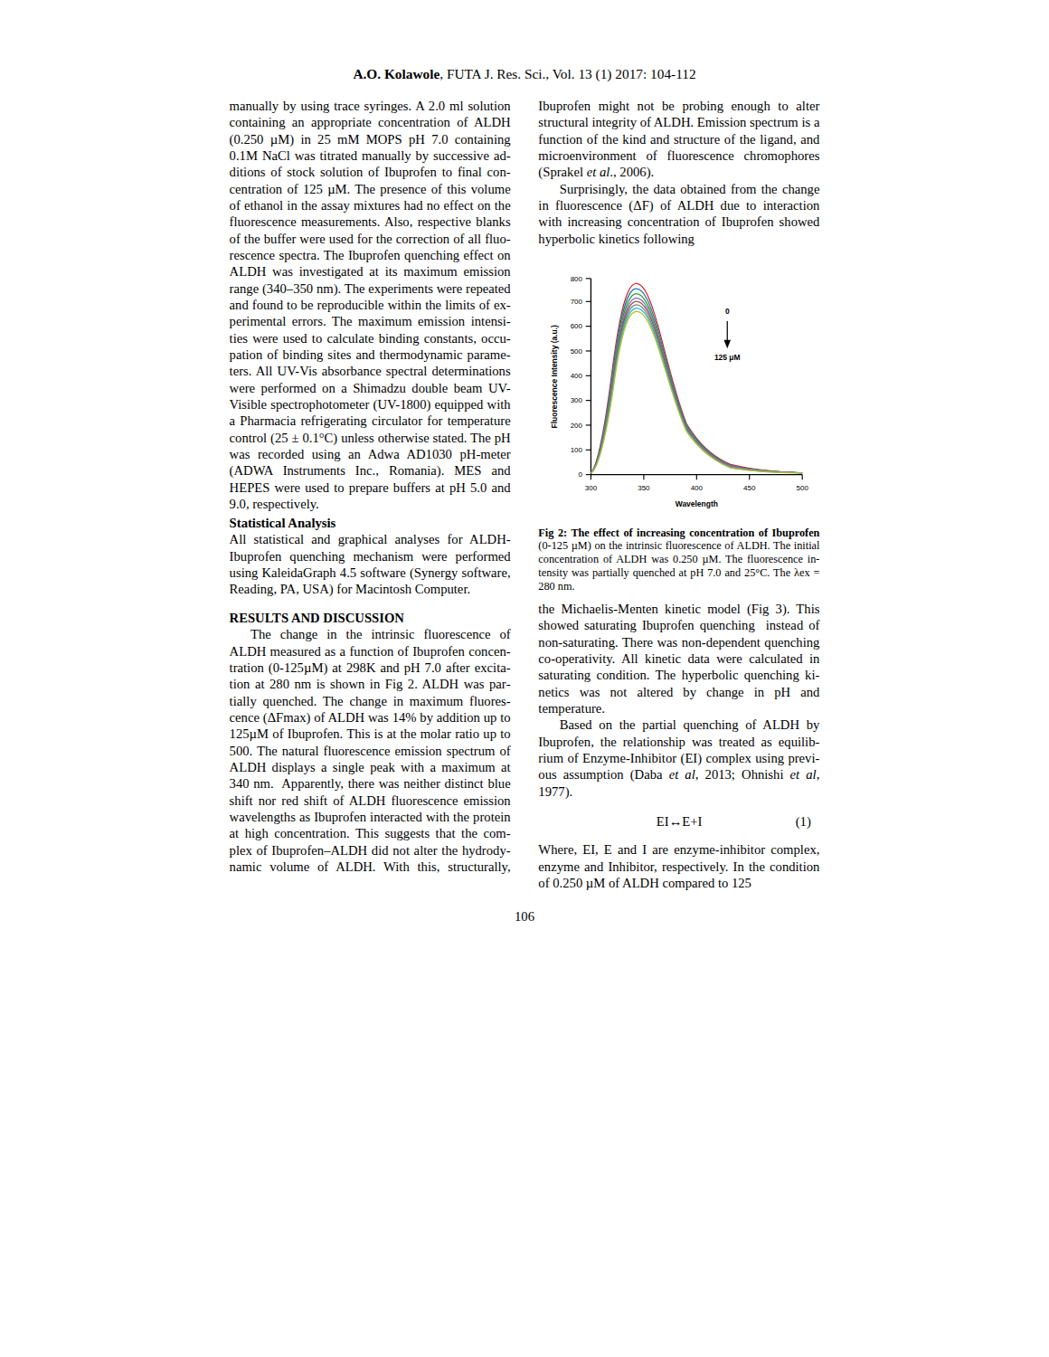A.O. Kolawole, FUTA J. Res. Sci., Vol. 13 (1) 2017: 104-112
manually by using trace syringes. A 2.0 ml solution containing an appropriate concentration of ALDH (0.250 µM) in 25 mM MOPS pH 7.0 containing 0.1M NaCl was titrated manually by successive additions of stock solution of Ibuprofen to final concentration of 125 µM. The presence of this volume of ethanol in the assay mixtures had no effect on the fluorescence measurements. Also, respective blanks of the buffer were used for the correction of all fluorescence spectra. The Ibuprofen quenching effect on ALDH was investigated at its maximum emission range (340–350 nm). The experiments were repeated and found to be reproducible within the limits of experimental errors. The maximum emission intensities were used to calculate binding constants, occupation of binding sites and thermodynamic parameters. All UV-Vis absorbance spectral determinations were performed on a Shimadzu double beam UV-Visible spectrophotometer (UV-1800) equipped with a Pharmacia refrigerating circulator for temperature control (25 ± 0.1°C) unless otherwise stated. The pH was recorded using an Adwa AD1030 pH-meter (ADWA Instruments Inc., Romania). MES and HEPES were used to prepare buffers at pH 5.0 and 9.0, respectively.
Statistical Analysis
All statistical and graphical analyses for ALDH-Ibuprofen quenching mechanism were performed using KaleidaGraph 4.5 software (Synergy software, Reading, PA, USA) for Macintosh Computer.
RESULTS AND DISCUSSION
The change in the intrinsic fluorescence of ALDH measured as a function of Ibuprofen concentration (0-125µM) at 298K and pH 7.0 after excitation at 280 nm is shown in Fig 2. ALDH was partially quenched. The change in maximum fluorescence (ΔFmax) of ALDH was 14% by addition up to 125µM of Ibuprofen. This is at the molar ratio up to 500. The natural fluorescence emission spectrum of ALDH displays a single peak with a maximum at 340 nm. Apparently, there was neither distinct blue shift nor red shift of ALDH fluorescence emission wavelengths as Ibuprofen interacted with the protein at high concentration. This suggests that the complex of Ibuprofen–ALDH did not alter the hydrodynamic volume of ALDH. With this, structurally, Ibuprofen might not be probing enough to alter structural integrity of ALDH. Emission spectrum is a function of the kind and structure of the ligand, and microenvironment of fluorescence chromophores (Sprakel et al., 2006).
Surprisingly, the data obtained from the change in fluorescence (ΔF) of ALDH due to interaction with increasing concentration of Ibuprofen showed hyperbolic kinetics following
0 100 200 300 400 500 600 700 800 300 350 400 450 500 Wavelength Fluorescence Intensity (a.u.) 0 125 μM
Fig 2: The effect of increasing concentration of Ibuprofen (0-125 µM) on the intrinsic fluorescence of ALDH. The initial concentration of ALDH was 0.250 µM. The fluorescence intensity was partially quenched at pH 7.0 and 25°C. The λex = 280 nm.
the Michaelis-Menten kinetic model (Fig 3). This showed saturating Ibuprofen quenching instead of non-saturating. There was non-dependent quenching co-operativity. All kinetic data were calculated in saturating condition. The hyperbolic quenching kinetics was not altered by change in pH and temperature.
Based on the partial quenching of ALDH by Ibuprofen, the relationship was treated as equilibrium of Enzyme-Inhibitor (EI) complex using previous assumption (Daba et al, 2013; Ohnishi et al, 1977).
EI↔E+I (1)
Where, EI, E and I are enzyme-inhibitor complex, enzyme and Inhibitor, respectively. In the condition of 0.250 µM of ALDH compared to 125
106